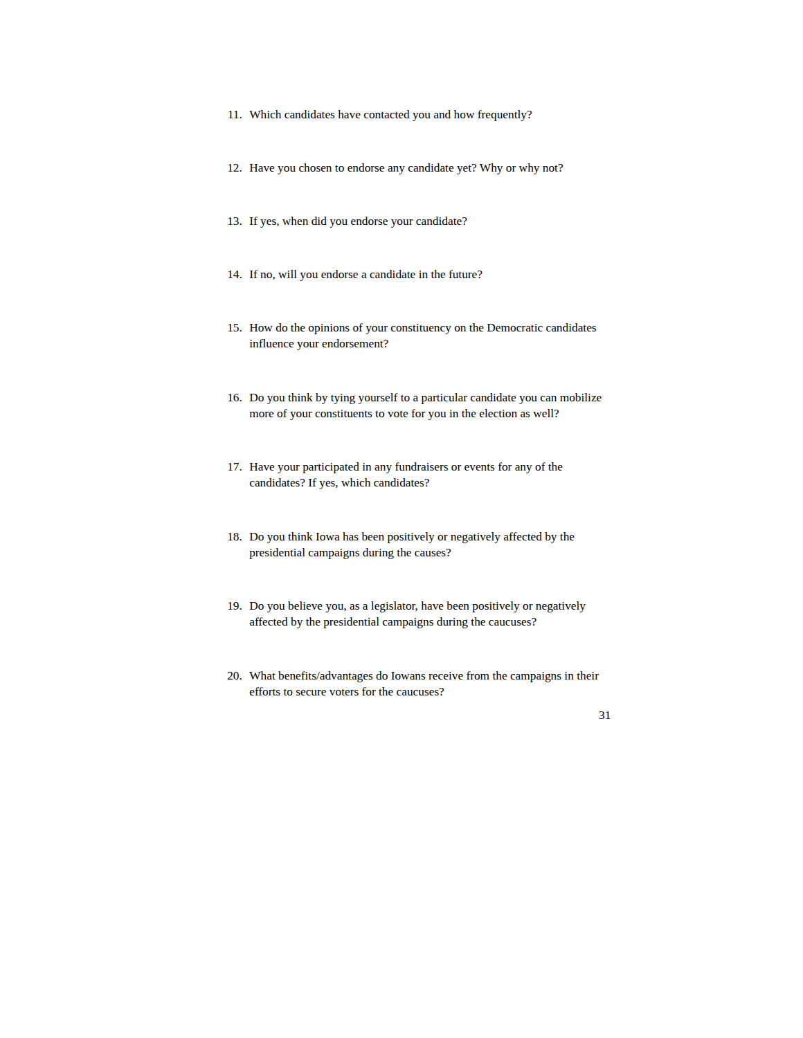Which candidates have contacted you and how frequently?
Have you chosen to endorse any candidate yet? Why or why not?
If yes, when did you endorse your candidate?
If no, will you endorse a candidate in the future?
How do the opinions of your constituency on the Democratic candidates influence your endorsement?
Do you think by tying yourself to a particular candidate you can mobilize more of your constituents to vote for you in the election as well?
Have your participated in any fundraisers or events for any of the candidates? If yes, which candidates?
Do you think Iowa has been positively or negatively affected by the presidential campaigns during the causes?
Do you believe you, as a legislator, have been positively or negatively affected by the presidential campaigns during the caucuses?
What benefits/advantages do Iowans receive from the campaigns in their efforts to secure voters for the caucuses?
31